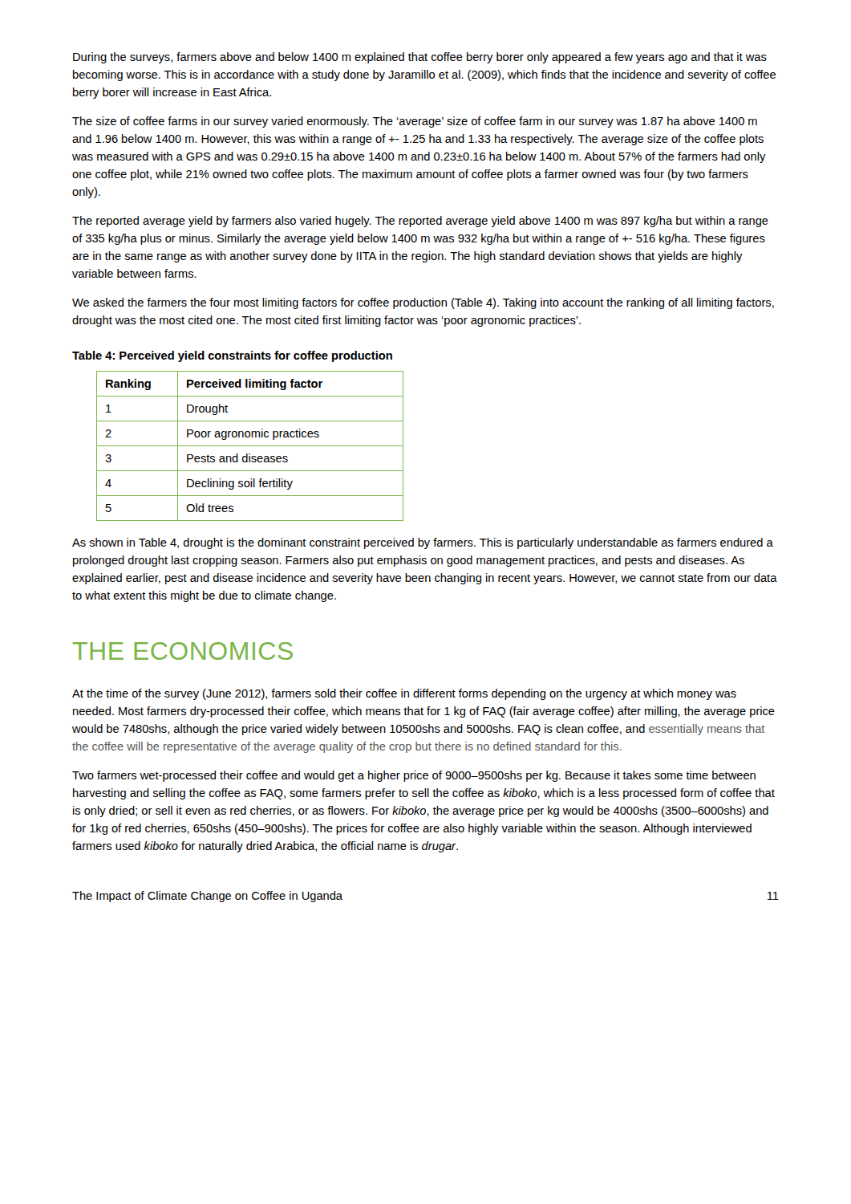During the surveys, farmers above and below 1400 m explained that coffee berry borer only appeared a few years ago and that it was becoming worse. This is in accordance with a study done by Jaramillo et al. (2009), which finds that the incidence and severity of coffee berry borer will increase in East Africa.
The size of coffee farms in our survey varied enormously. The ‘average’ size of coffee farm in our survey was 1.87 ha above 1400 m and 1.96 below 1400 m. However, this was within a range of +- 1.25 ha and 1.33 ha respectively. The average size of the coffee plots was measured with a GPS and was 0.29±0.15 ha above 1400 m and 0.23±0.16 ha below 1400 m. About 57% of the farmers had only one coffee plot, while 21% owned two coffee plots. The maximum amount of coffee plots a farmer owned was four (by two farmers only).
The reported average yield by farmers also varied hugely. The reported average yield above 1400 m was 897 kg/ha but within a range of 335 kg/ha plus or minus. Similarly the average yield below 1400 m was 932 kg/ha but within a range of +- 516 kg/ha. These figures are in the same range as with another survey done by IITA in the region. The high standard deviation shows that yields are highly variable between farms.
We asked the farmers the four most limiting factors for coffee production (Table 4). Taking into account the ranking of all limiting factors, drought was the most cited one. The most cited first limiting factor was ‘poor agronomic practices’.
Table 4: Perceived yield constraints for coffee production
| Ranking | Perceived limiting factor |
| 1 | Drought |
| 2 | Poor agronomic practices |
| 3 | Pests and diseases |
| 4 | Declining soil fertility |
| 5 | Old trees |
As shown in Table 4, drought is the dominant constraint perceived by farmers. This is particularly understandable as farmers endured a prolonged drought last cropping season. Farmers also put emphasis on good management practices, and pests and diseases. As explained earlier, pest and disease incidence and severity have been changing in recent years. However, we cannot state from our data to what extent this might be due to climate change.
THE ECONOMICS
At the time of the survey (June 2012), farmers sold their coffee in different forms depending on the urgency at which money was needed. Most farmers dry-processed their coffee, which means that for 1 kg of FAQ (fair average coffee) after milling, the average price would be 7480shs, although the price varied widely between 10500shs and 5000shs. FAQ is clean coffee, and essentially means that the coffee will be representative of the average quality of the crop but there is no defined standard for this.
Two farmers wet-processed their coffee and would get a higher price of 9000–9500shs per kg. Because it takes some time between harvesting and selling the coffee as FAQ, some farmers prefer to sell the coffee as kiboko, which is a less processed form of coffee that is only dried; or sell it even as red cherries, or as flowers. For kiboko, the average price per kg would be 4000shs (3500–6000shs) and for 1kg of red cherries, 650shs (450–900shs). The prices for coffee are also highly variable within the season. Although interviewed farmers used kiboko for naturally dried Arabica, the official name is drugar.
The Impact of Climate Change on Coffee in Uganda 11